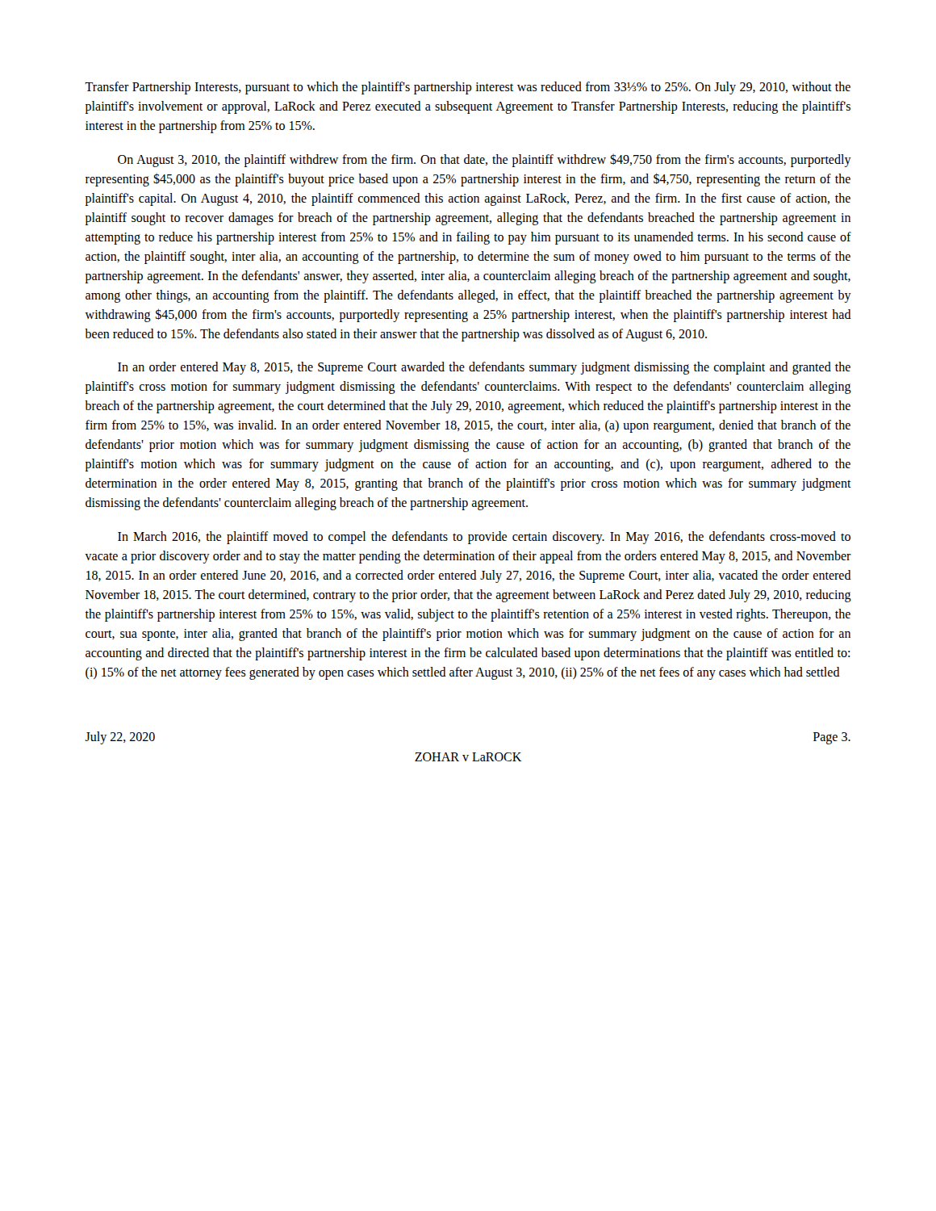Transfer Partnership Interests, pursuant to which the plaintiff's partnership interest was reduced from 33⅓% to 25%. On July 29, 2010, without the plaintiff's involvement or approval, LaRock and Perez executed a subsequent Agreement to Transfer Partnership Interests, reducing the plaintiff's interest in the partnership from 25% to 15%.
On August 3, 2010, the plaintiff withdrew from the firm. On that date, the plaintiff withdrew $49,750 from the firm's accounts, purportedly representing $45,000 as the plaintiff's buyout price based upon a 25% partnership interest in the firm, and $4,750, representing the return of the plaintiff's capital. On August 4, 2010, the plaintiff commenced this action against LaRock, Perez, and the firm. In the first cause of action, the plaintiff sought to recover damages for breach of the partnership agreement, alleging that the defendants breached the partnership agreement in attempting to reduce his partnership interest from 25% to 15% and in failing to pay him pursuant to its unamended terms. In his second cause of action, the plaintiff sought, inter alia, an accounting of the partnership, to determine the sum of money owed to him pursuant to the terms of the partnership agreement. In the defendants' answer, they asserted, inter alia, a counterclaim alleging breach of the partnership agreement and sought, among other things, an accounting from the plaintiff. The defendants alleged, in effect, that the plaintiff breached the partnership agreement by withdrawing $45,000 from the firm's accounts, purportedly representing a 25% partnership interest, when the plaintiff's partnership interest had been reduced to 15%. The defendants also stated in their answer that the partnership was dissolved as of August 6, 2010.
In an order entered May 8, 2015, the Supreme Court awarded the defendants summary judgment dismissing the complaint and granted the plaintiff's cross motion for summary judgment dismissing the defendants' counterclaims. With respect to the defendants' counterclaim alleging breach of the partnership agreement, the court determined that the July 29, 2010, agreement, which reduced the plaintiff's partnership interest in the firm from 25% to 15%, was invalid. In an order entered November 18, 2015, the court, inter alia, (a) upon reargument, denied that branch of the defendants' prior motion which was for summary judgment dismissing the cause of action for an accounting, (b) granted that branch of the plaintiff's motion which was for summary judgment on the cause of action for an accounting, and (c), upon reargument, adhered to the determination in the order entered May 8, 2015, granting that branch of the plaintiff's prior cross motion which was for summary judgment dismissing the defendants' counterclaim alleging breach of the partnership agreement.
In March 2016, the plaintiff moved to compel the defendants to provide certain discovery. In May 2016, the defendants cross-moved to vacate a prior discovery order and to stay the matter pending the determination of their appeal from the orders entered May 8, 2015, and November 18, 2015. In an order entered June 20, 2016, and a corrected order entered July 27, 2016, the Supreme Court, inter alia, vacated the order entered November 18, 2015. The court determined, contrary to the prior order, that the agreement between LaRock and Perez dated July 29, 2010, reducing the plaintiff's partnership interest from 25% to 15%, was valid, subject to the plaintiff's retention of a 25% interest in vested rights. Thereupon, the court, sua sponte, inter alia, granted that branch of the plaintiff's prior motion which was for summary judgment on the cause of action for an accounting and directed that the plaintiff's partnership interest in the firm be calculated based upon determinations that the plaintiff was entitled to: (i) 15% of the net attorney fees generated by open cases which settled after August 3, 2010, (ii) 25% of the net fees of any cases which had settled
July 22, 2020 Page 3.
ZOHAR v LaROCK